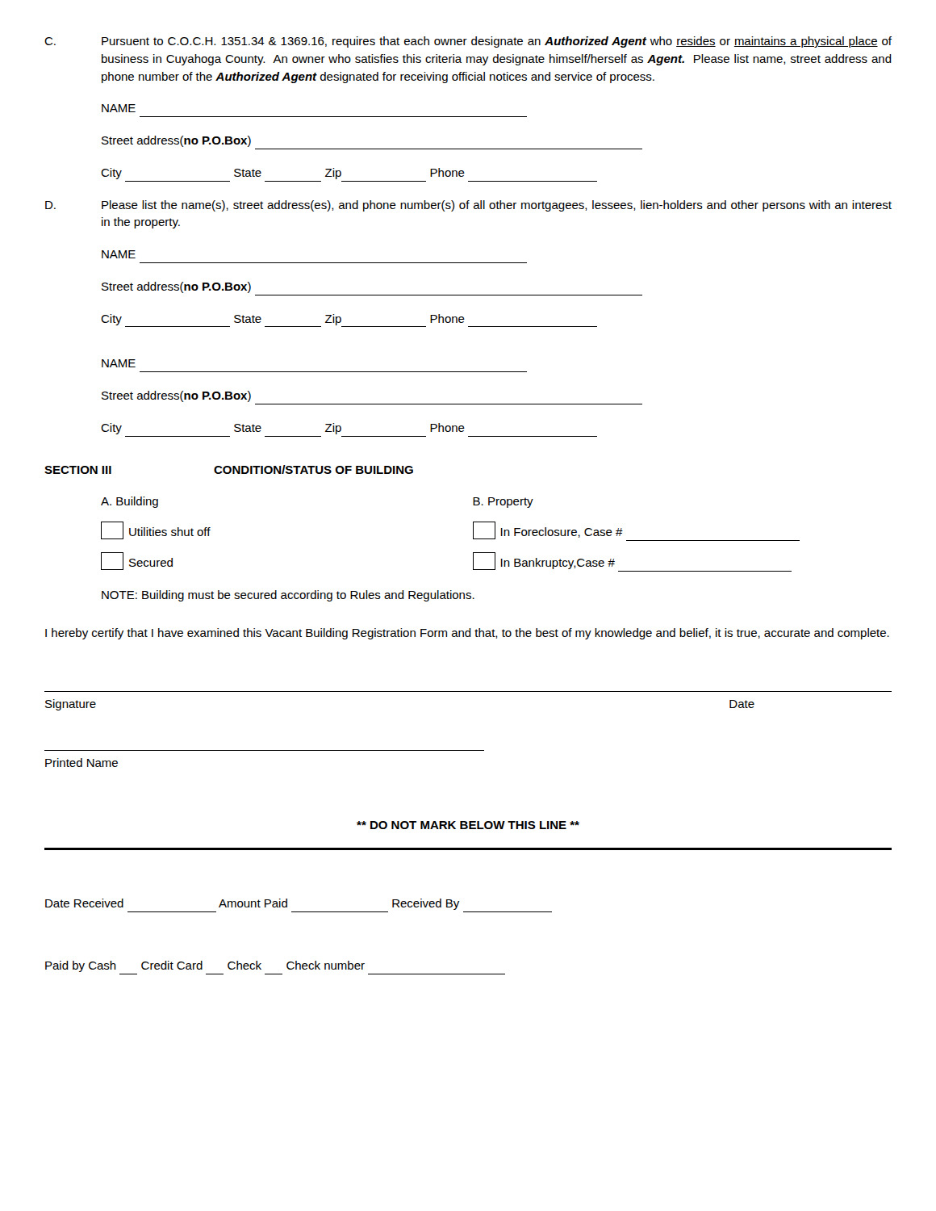C.
Pursuent to C.O.C.H. 1351.34 & 1369.16, requires that each owner designate an Authorized Agent who resides or maintains a physical place of business in Cuyahoga County. An owner who satisfies this criteria may designate himself/herself as Agent. Please list name, street address and phone number of the Authorized Agent designated for receiving official notices and service of process.
NAME
Street address(no P.O.Box)
City State Zip Phone
D.
Please list the name(s), street address(es), and phone number(s) of all other mortgagees, lessees, lien-holders and other persons with an interest in the property.
NAME
Street address(no P.O.Box)
City State Zip Phone
NAME
Street address(no P.O.Box)
City State Zip Phone
SECTION III
CONDITION/STATUS OF BUILDING
| A. Building | B. Property |
| Utilities shut off | In Foreclosure, Case # |
| Secured | In Bankruptcy,Case # |
NOTE: Building must be secured according to Rules and Regulations.
I hereby certify that I have examined this Vacant Building Registration Form and that, to the best of my knowledge and belief, it is true, accurate and complete.
Signature
Date
Printed Name
** DO NOT MARK BELOW THIS LINE **
Date Received Amount Paid Received By
Paid by Cash Credit Card Check Check number